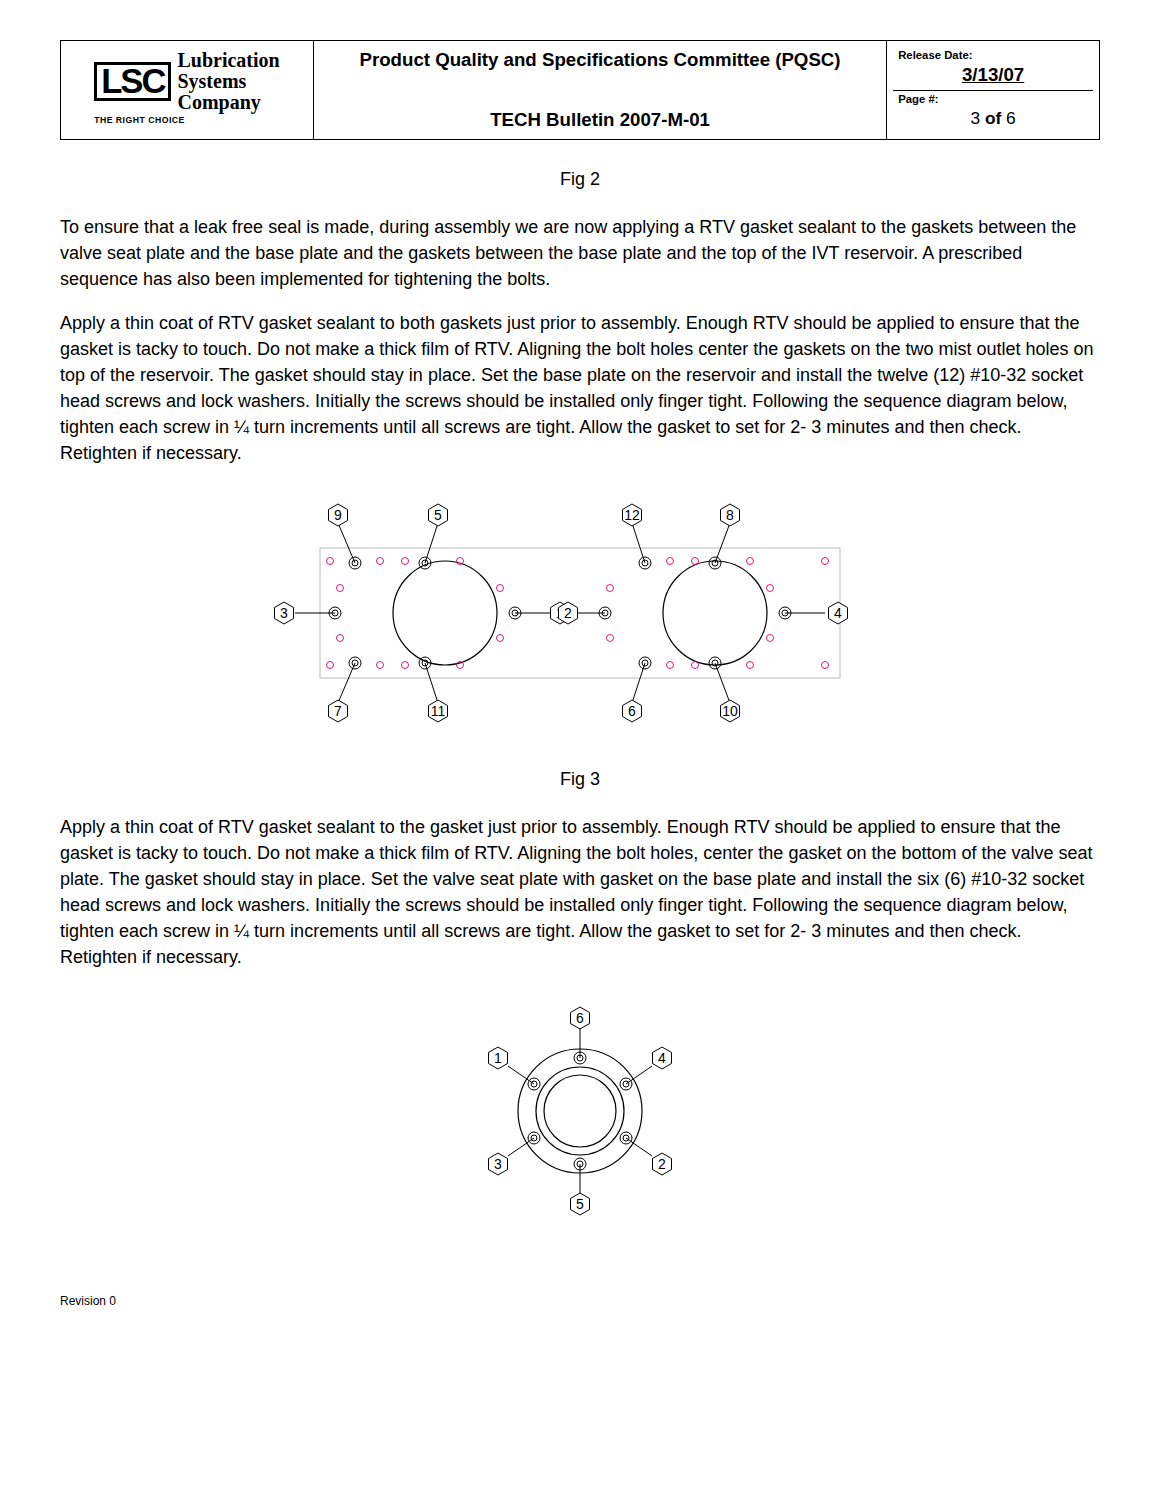| LSC Lubrication Systems Company THE RIGHT CHOICE | Product Quality and Specifications Committee (PQSC) TECH Bulletin 2007-M-01 | / Release Date: 3/13/07 / / Page #: 3 of 6 / |
Fig 2
To ensure that a leak free seal is made, during assembly we are now applying a RTV gasket sealant to the gaskets between the valve seat plate and the base plate and the gaskets between the base plate and the top of the IVT reservoir. A prescribed sequence has also been implemented for tightening the bolts.
Apply a thin coat of RTV gasket sealant to both gaskets just prior to assembly. Enough RTV should be applied to ensure that the gasket is tacky to touch. Do not make a thick film of RTV. Aligning the bolt holes center the gaskets on the two mist outlet holes on top of the reservoir. The gasket should stay in place. Set the base plate on the reservoir and install the twelve (12) #10-32 socket head screws and lock washers. Initially the screws should be installed only finger tight. Following the sequence diagram below, tighten each screw in ¼ turn increments until all screws are tight. Allow the gasket to set for 2- 3 minutes and then check. Retighten if necessary.
9 5 12 8 3 1 2 4 7 11 6 10
Fig 3
Apply a thin coat of RTV gasket sealant to the gasket just prior to assembly. Enough RTV should be applied to ensure that the gasket is tacky to touch. Do not make a thick film of RTV. Aligning the bolt holes, center the gasket on the bottom of the valve seat plate. The gasket should stay in place. Set the valve seat plate with gasket on the base plate and install the six (6) #10-32 socket head screws and lock washers. Initially the screws should be installed only finger tight. Following the sequence diagram below, tighten each screw in ¼ turn increments until all screws are tight. Allow the gasket to set for 2- 3 minutes and then check. Retighten if necessary.
6 4 2 5 3 1
Revision 0